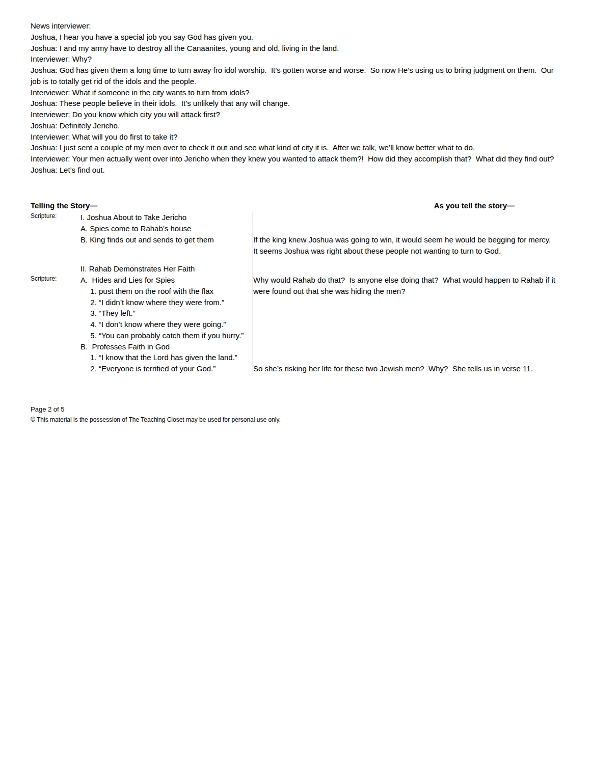News interviewer:
Joshua, I hear you have a special job you say God has given you.
Joshua: I and my army have to destroy all the Canaanites, young and old, living in the land.
Interviewer: Why?
Joshua: God has given them a long time to turn away fro idol worship. It’s gotten worse and worse. So now He’s using us to bring judgment on them. Our job is to totally get rid of the idols and the people.
Interviewer: What if someone in the city wants to turn from idols?
Joshua: These people believe in their idols. It’s unlikely that any will change.
Interviewer: Do you know which city you will attack first?
Joshua: Definitely Jericho.
Interviewer: What will you do first to take it?
Joshua: I just sent a couple of my men over to check it out and see what kind of city it is. After we talk, we’ll know better what to do.
Interviewer: Your men actually went over into Jericho when they knew you wanted to attack them?! How did they accomplish that? What did they find out?
Joshua: Let’s find out.
Telling the Story— As you tell the story—
| Scripture: | I. Joshua About to Take Jericho A. Spies come to Rahab’s house B. King finds out and sends to get them | If the king knew Joshua was going to win, it would seem he would be begging for mercy. It seems Joshua was right about these people not wanting to turn to God. |
| | II. Rahab Demonstrates Her Faith | |
| Scripture: | A. Hides and Lies for Spies pust them on the roof with the flax “I didn’t know where they were from.” “They left.” “I don’t know where they were going.” “You can probably catch them if you hurry.” B. Professes Faith in God “I know that the Lord has given the land.” “Everyone is terrified of your God.” | Why would Rahab do that? Is anyone else doing that? What would happen to Rahab if it were found out that she was hiding the men? So she’s risking her life for these two Jewish men? Why? She tells us in verse 11. |
Page 2 of 5
© This material is the possession of The Teaching Closet may be used for personal use only.